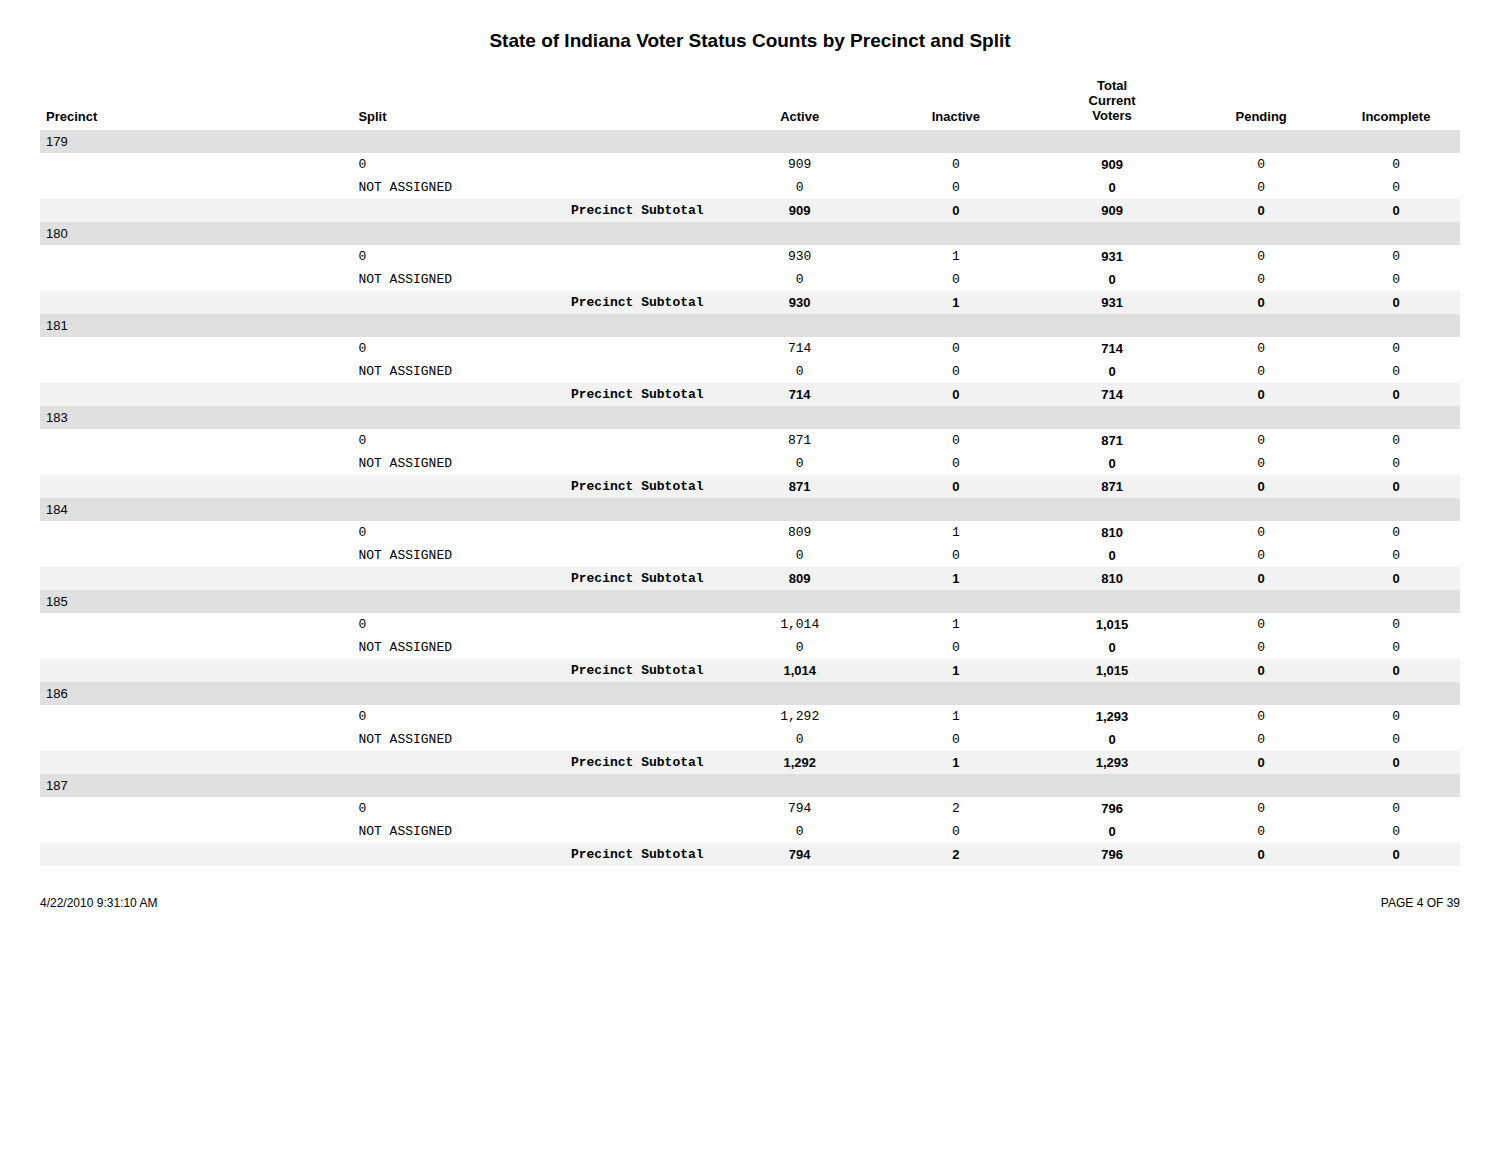State of Indiana Voter Status Counts by Precinct and Split
| Precinct | Split | Active | Inactive | Total Current Voters | Pending | Incomplete |
| --- | --- | --- | --- | --- | --- | --- |
| 179 | | | | | | |
| | 0 | 909 | 0 | 909 | 0 | 0 |
| | NOT ASSIGNED | 0 | 0 | 0 | 0 | 0 |
| | Precinct Subtotal | 909 | 0 | 909 | 0 | 0 |
| 180 | | | | | | |
| | 0 | 930 | 1 | 931 | 0 | 0 |
| | NOT ASSIGNED | 0 | 0 | 0 | 0 | 0 |
| | Precinct Subtotal | 930 | 1 | 931 | 0 | 0 |
| 181 | | | | | | |
| | 0 | 714 | 0 | 714 | 0 | 0 |
| | NOT ASSIGNED | 0 | 0 | 0 | 0 | 0 |
| | Precinct Subtotal | 714 | 0 | 714 | 0 | 0 |
| 183 | | | | | | |
| | 0 | 871 | 0 | 871 | 0 | 0 |
| | NOT ASSIGNED | 0 | 0 | 0 | 0 | 0 |
| | Precinct Subtotal | 871 | 0 | 871 | 0 | 0 |
| 184 | | | | | | |
| | 0 | 809 | 1 | 810 | 0 | 0 |
| | NOT ASSIGNED | 0 | 0 | 0 | 0 | 0 |
| | Precinct Subtotal | 809 | 1 | 810 | 0 | 0 |
| 185 | | | | | | |
| | 0 | 1,014 | 1 | 1,015 | 0 | 0 |
| | NOT ASSIGNED | 0 | 0 | 0 | 0 | 0 |
| | Precinct Subtotal | 1,014 | 1 | 1,015 | 0 | 0 |
| 186 | | | | | | |
| | 0 | 1,292 | 1 | 1,293 | 0 | 0 |
| | NOT ASSIGNED | 0 | 0 | 0 | 0 | 0 |
| | Precinct Subtotal | 1,292 | 1 | 1,293 | 0 | 0 |
| 187 | | | | | | |
| | 0 | 794 | 2 | 796 | 0 | 0 |
| | NOT ASSIGNED | 0 | 0 | 0 | 0 | 0 |
| | Precinct Subtotal | 794 | 2 | 796 | 0 | 0 |
4/22/2010 9:31:10 AM
PAGE 4 OF 39